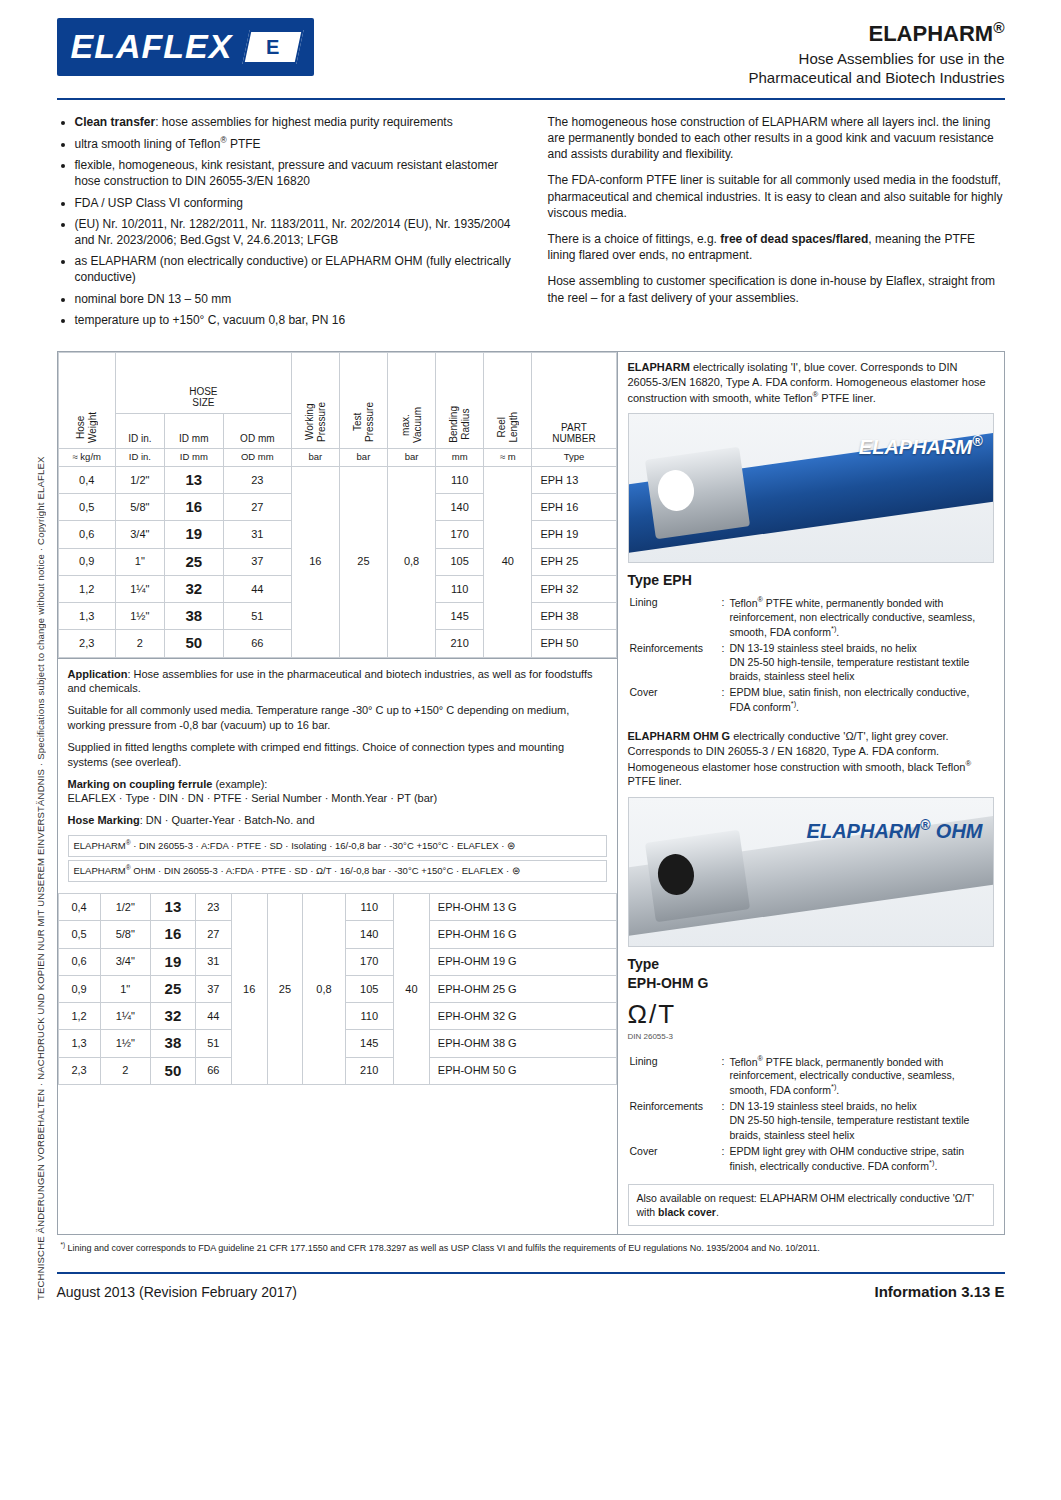TECHNISCHE ÄNDERUNGEN VORBEHALTEN · NACHDRUCK UND KOPIEN NUR MIT UNSEREM EINVERSTÄNDNIS · Specifications subject to change without notice · Copyright ELAFLEX
ELAFLEX E
ELAPHARM®
Hose Assemblies for use in the
Pharmaceutical and Biotech Industries
Clean transfer: hose assemblies for highest media purity requirements
ultra smooth lining of Teflon® PTFE
flexible, homogeneous, kink resistant, pressure and vacuum resistant elastomer hose construction to DIN 26055-3/EN 16820
FDA / USP Class VI conforming
(EU) Nr. 10/2011, Nr. 1282/2011, Nr. 1183/2011, Nr. 202/2014 (EU), Nr. 1935/2004 and Nr. 2023/2006; Bed.Ggst V, 24.6.2013; LFGB
as ELAPHARM (non electrically conductive) or ELAPHARM OHM (fully electrically conductive)
nominal bore DN 13 – 50 mm
temperature up to +150° C, vacuum 0,8 bar, PN 16
The homogeneous hose construction of ELAPHARM where all layers incl. the lining are permanently bonded to each other results in a good kink and vacuum resistance and assists durability and flexibility.
The FDA-conform PTFE liner is suitable for all commonly used media in the foodstuff, pharmaceutical and chemical industries. It is easy to clean and also suitable for highly viscous media.
There is a choice of fittings, e.g. free of dead spaces/flared, meaning the PTFE lining flared over ends, no entrapment.
Hose assembling to customer specification is done in-house by Elaflex, straight from the reel – for a fast delivery of your assemblies.
| Hose Weight | HOSE SIZE | Working Pressure | Test Pressure | max. Vacuum | Bending Radius | Reel Length | PART NUMBER |
| --- | --- | --- | --- | --- | --- | --- | --- |
| ID in. | ID mm | OD mm |
| ≈ kg/m | ID in. | ID mm | OD mm | bar | bar | bar | mm | ≈ m | Type |
| 0,4 | 1/2" | 13 | 23 | 16 | 25 | 0,8 | 110 | 40 | EPH 13 |
| 0,5 | 5/8" | 16 | 27 | 140 | EPH 16 |
| 0,6 | 3/4" | 19 | 31 | 170 | EPH 19 |
| 0,9 | 1" | 25 | 37 | 105 | EPH 25 |
| 1,2 | 1¼" | 32 | 44 | 110 | EPH 32 |
| 1,3 | 1½" | 38 | 51 | 145 | EPH 38 |
| 2,3 | 2 | 50 | 66 | 210 | EPH 50 |
Application: Hose assemblies for use in the pharmaceutical and biotech industries, as well as for foodstuffs and chemicals.
Suitable for all commonly used media. Temperature range -30° C up to +150° C depending on medium, working pressure from -0,8 bar (vacuum) up to 16 bar.
Supplied in fitted lengths complete with crimped end fittings. Choice of connection types and mounting systems (see overleaf).
Marking on coupling ferrule (example):
ELAFLEX · Type · DIN · DN · PTFE · Serial Number · Month.Year · PT (bar)
Hose Marking: DN · Quarter-Year · Batch-No. and
ELAPHARM® · DIN 26055-3 · A:FDA · PTFE · SD · Isolating · 16/-0,8 bar · -30°C +150°C · ELAFLEX · ⊜
ELAPHARM® OHM · DIN 26055-3 · A:FDA · PTFE · SD · Ω/T · 16/-0,8 bar · -30°C +150°C · ELAFLEX · ⊜
| 0,4 | 1/2" | 13 | 23 | 16 | 25 | 0,8 | 110 | 40 | EPH-OHM 13 G |
| 0,5 | 5/8" | 16 | 27 | 140 | EPH-OHM 16 G |
| 0,6 | 3/4" | 19 | 31 | 170 | EPH-OHM 19 G |
| 0,9 | 1" | 25 | 37 | 105 | EPH-OHM 25 G |
| 1,2 | 1¼" | 32 | 44 | 110 | EPH-OHM 32 G |
| 1,3 | 1½" | 38 | 51 | 145 | EPH-OHM 38 G |
| 2,3 | 2 | 50 | 66 | 210 | EPH-OHM 50 G |
ELAPHARM electrically isolating 'I', blue cover. Corresponds to DIN 26055-3/EN 16820, Type A. FDA conform. Homogeneous elastomer hose construction with smooth, white Teflon® PTFE liner.
ELAPHARM®
Type EPH
| Lining | : | Teflon ® PTFE white, permanently bonded with reinforcement, non electrically conductive, seamless, smooth, FDA conform *) . |
| Reinforcements | : | DN 13-19 stainless steel braids, no helix DN 25-50 high-tensile, temperature restistant textile braids, stainless steel helix |
| Cover | : | EPDM blue, satin finish, non electrically conductive, FDA conform *) . |
ELAPHARM OHM G electrically conductive 'Ω/T', light grey cover. Corresponds to DIN 26055-3 / EN 16820, Type A. FDA conform. Homogeneous elastomer hose construction with smooth, black Teflon® PTFE liner.
ELAPHARM® OHM
Type
EPH-OHM G
Ω/TDIN 26055-3
| Lining | : | Teflon ® PTFE black, permanently bonded with reinforcement, electrically conductive, seamless, smooth, FDA conform *) . |
| Reinforcements | : | DN 13-19 stainless steel braids, no helix DN 25-50 high-tensile, temperature restistant textile braids, stainless steel helix |
| Cover | : | EPDM light grey with OHM conductive stripe, satin finish, electrically conductive. FDA conform *) . |
Also available on request: ELAPHARM OHM electrically conductive 'Ω/T' with black cover.
*) Lining and cover corresponds to FDA guideline 21 CFR 177.1550 and CFR 178.3297 as well as USP Class VI and fulfils the requirements of EU regulations No. 1935/2004 and No. 10/2011.
August 2013 (Revision February 2017)
Information 3.13 E